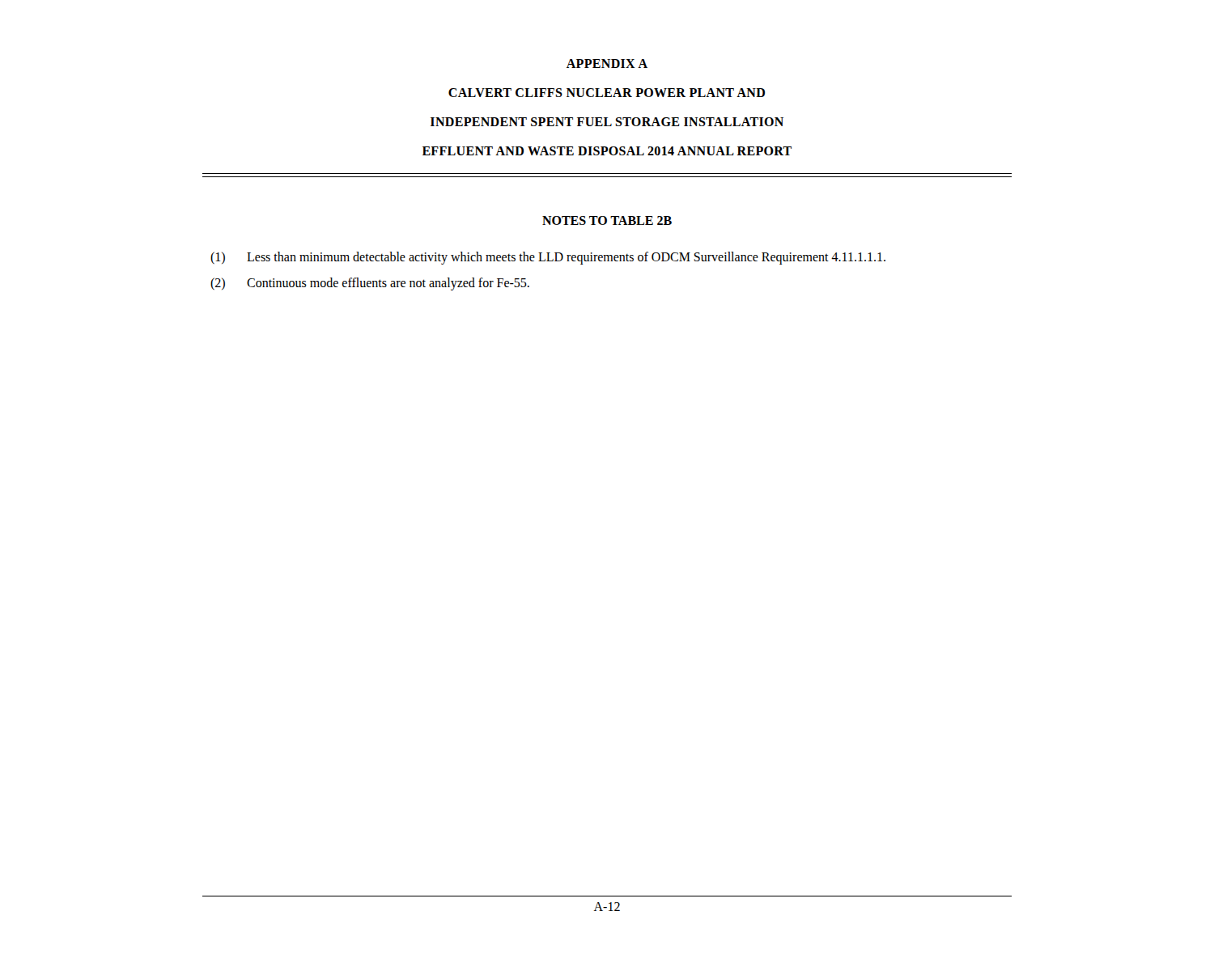APPENDIX A
CALVERT CLIFFS NUCLEAR POWER PLANT AND
INDEPENDENT SPENT FUEL STORAGE INSTALLATION
EFFLUENT AND WASTE DISPOSAL 2014 ANNUAL REPORT
NOTES TO TABLE 2B
(1) Less than minimum detectable activity which meets the LLD requirements of ODCM Surveillance Requirement 4.11.1.1.1.
(2) Continuous mode effluents are not analyzed for Fe-55.
A-12